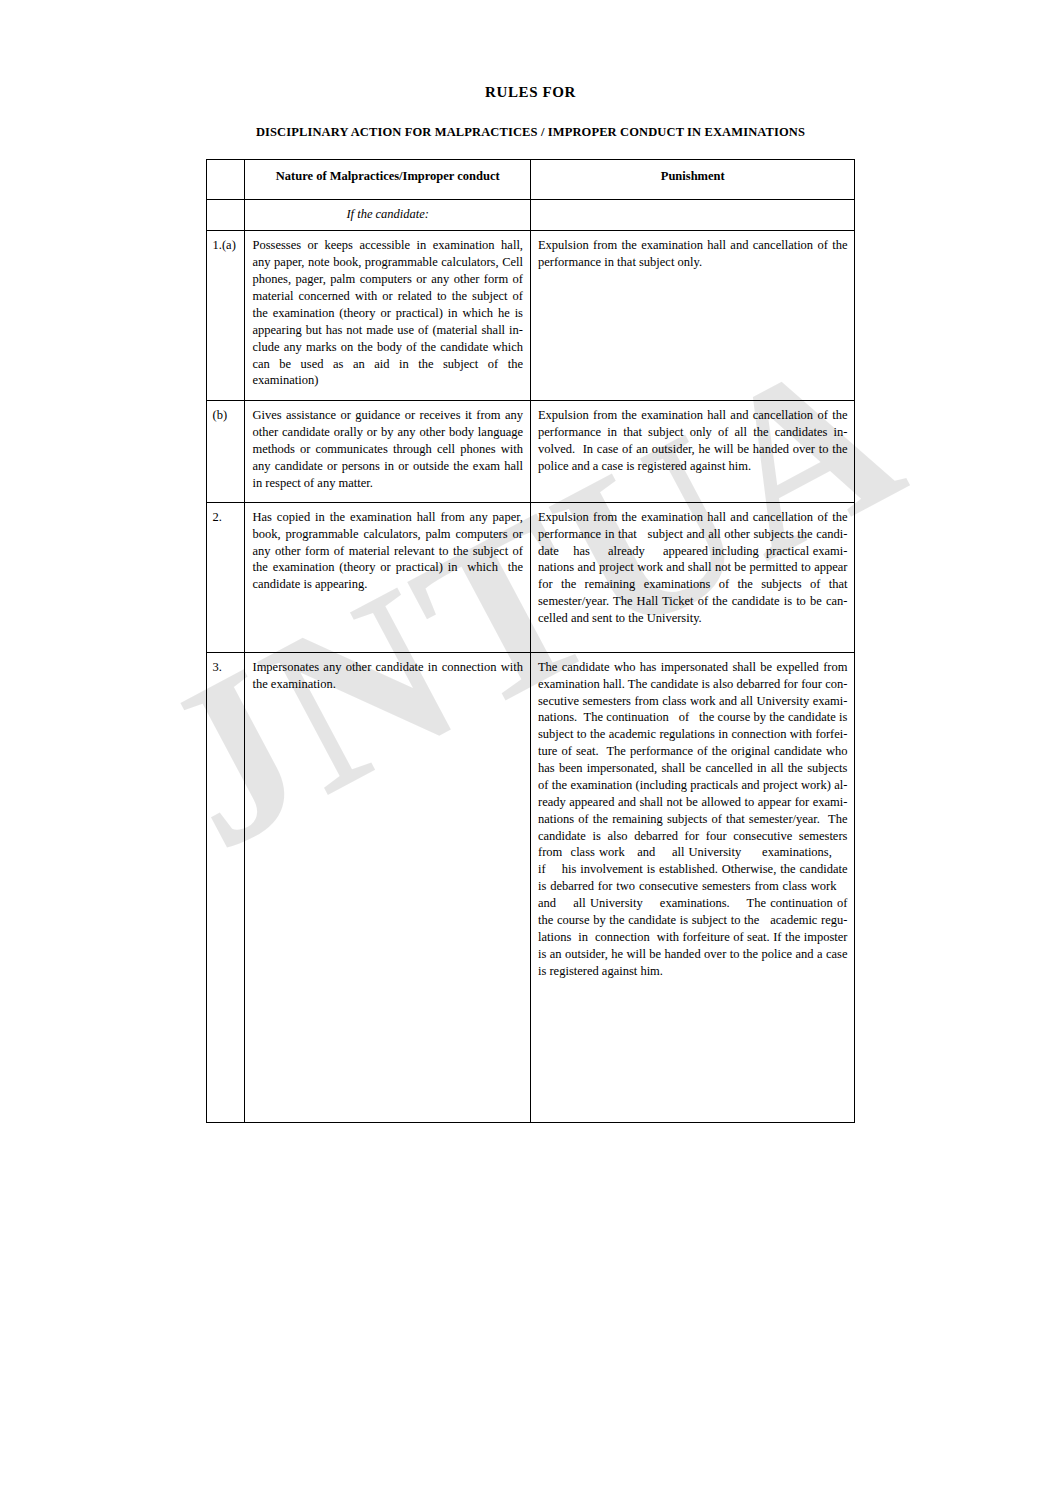JNTUA
RULES FOR
DISCIPLINARY ACTION FOR MALPRACTICES / IMPROPER CONDUCT IN EXAMINATIONS
| | Nature of Malpractices/Improper conduct | Punishment |
| --- | --- | --- |
| | If the candidate: | |
| 1.(a) | Possesses or keeps accessible in examination hall, any paper, note book, programmable calculators, Cell phones, pager, palm computers or any other form of material concerned with or related to the subject of the examination (theory or practical) in which he is appearing but has not made use of (material shall include any marks on the body of the candidate which can be used as an aid in the subject of the examination) | Expulsion from the examination hall and cancellation of the performance in that subject only. |
| (b) | Gives assistance or guidance or receives it from any other candidate orally or by any other body language methods or communicates through cell phones with any candidate or persons in or outside the exam hall in respect of any matter. | Expulsion from the examination hall and cancellation of the performance in that subject only of all the candidates involved. In case of an outsider, he will be handed over to the police and a case is registered against him. |
| 2. | Has copied in the examination hall from any paper, book, programmable calculators, palm computers or any other form of material relevant to the subject of the examination (theory or practical) in which the candidate is appearing. | Expulsion from the examination hall and cancellation of the performance in that subject and all other subjects the candidate has already appeared including practical examinations and project work and shall not be permitted to appear for the remaining examinations of the subjects of that semester/year. The Hall Ticket of the candidate is to be cancelled and sent to the University. |
| 3. | Impersonates any other candidate in connection with the examination. | The candidate who has impersonated shall be expelled from examination hall. The candidate is also debarred for four consecutive semesters from class work and all University examinations. The continuation of the course by the candidate is subject to the academic regulations in connection with forfeiture of seat. The performance of the original candidate who has been impersonated, shall be cancelled in all the subjects of the examination (including practicals and project work) already appeared and shall not be allowed to appear for examinations of the remaining subjects of that semester/year. The candidate is also debarred for four consecutive semesters from class work and all University examinations, if his involvement is established. Otherwise, the candidate is debarred for two consecutive semesters from class work and all University examinations. The continuation of the course by the candidate is subject to the academic regulations in connection with forfeiture of seat. If the imposter is an outsider, he will be handed over to the police and a case is registered against him. |